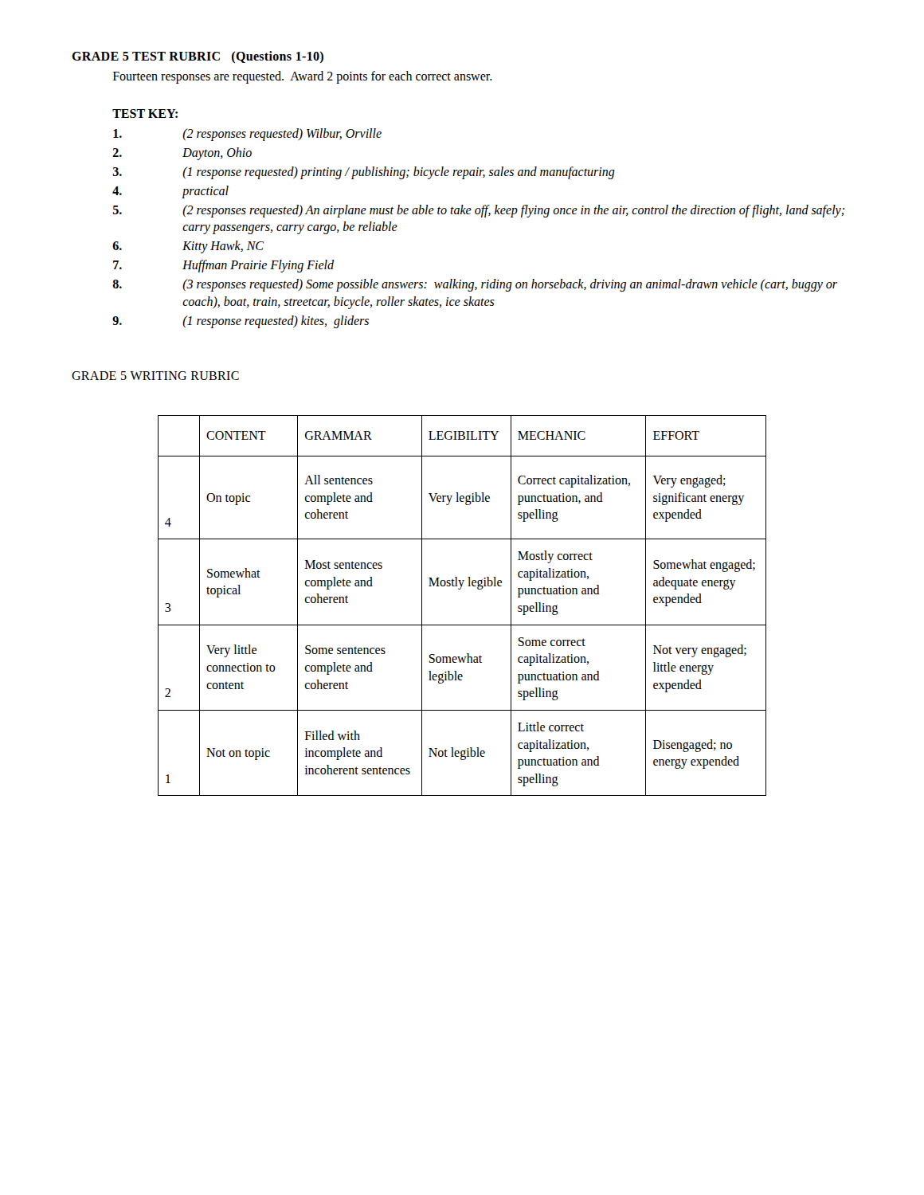GRADE 5 TEST RUBRIC (Questions 1-10)
Fourteen responses are requested. Award 2 points for each correct answer.
TEST KEY:
1.(2 responses requested) Wilbur, Orville
2. Dayton, Ohio
3.(1 response requested) printing / publishing; bicycle repair, sales and manufacturing
4. practical
5.(2 responses requested) An airplane must be able to take off, keep flying once in the air, control the direction of flight, land safely; carry passengers, carry cargo, be reliable
6. Kitty Hawk, NC
7. Huffman Prairie Flying Field
8.(3 responses requested) Some possible answers: walking, riding on horseback, driving an animal-drawn vehicle (cart, buggy or coach), boat, train, streetcar, bicycle, roller skates, ice skates
9.(1 response requested) kites, gliders
GRADE 5 WRITING RUBRIC
| | CONTENT | GRAMMAR | LEGIBILITY | MECHANIC | EFFORT |
| --- | --- | --- | --- | --- | --- |
| 4 | On topic | All sentences complete and coherent | Very legible | Correct capitalization, punctuation, and spelling | Very engaged; significant energy expended |
| 3 | Somewhat topical | Most sentences complete and coherent | Mostly legible | Mostly correct capitalization, punctuation and spelling | Somewhat engaged; adequate energy expended |
| 2 | Very little connection to content | Some sentences complete and coherent | Somewhat legible | Some correct capitalization, punctuation and spelling | Not very engaged; little energy expended |
| 1 | Not on topic | Filled with incomplete and incoherent sentences | Not legible | Little correct capitalization, punctuation and spelling | Disengaged; no energy expended |